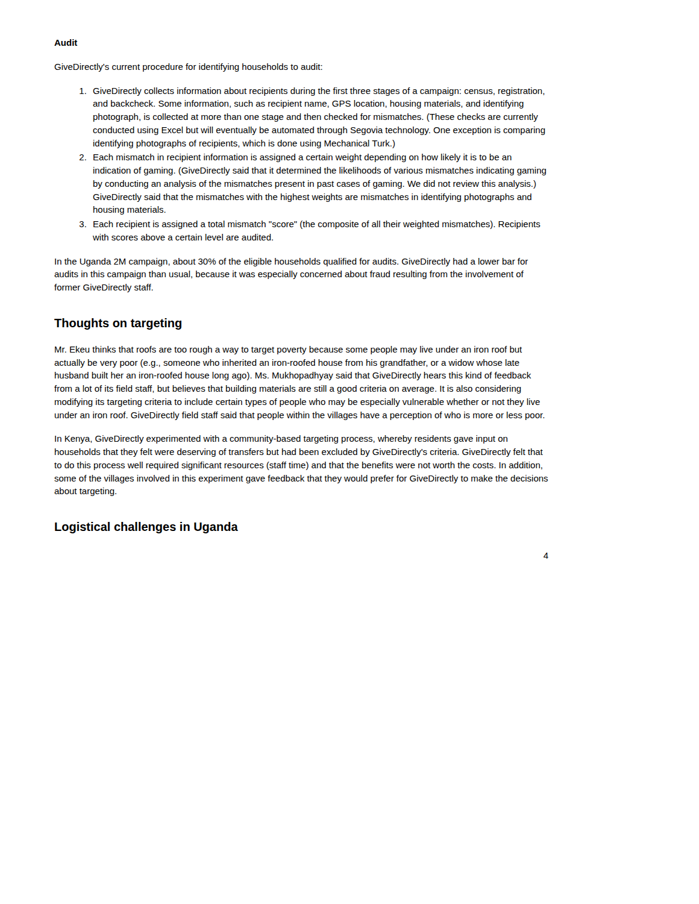Audit
GiveDirectly's current procedure for identifying households to audit:
GiveDirectly collects information about recipients during the first three stages of a campaign: census, registration, and backcheck. Some information, such as recipient name, GPS location, housing materials, and identifying photograph, is collected at more than one stage and then checked for mismatches. (These checks are currently conducted using Excel but will eventually be automated through Segovia technology. One exception is comparing identifying photographs of recipients, which is done using Mechanical Turk.)
Each mismatch in recipient information is assigned a certain weight depending on how likely it is to be an indication of gaming. (GiveDirectly said that it determined the likelihoods of various mismatches indicating gaming by conducting an analysis of the mismatches present in past cases of gaming. We did not review this analysis.) GiveDirectly said that the mismatches with the highest weights are mismatches in identifying photographs and housing materials.
Each recipient is assigned a total mismatch "score" (the composite of all their weighted mismatches). Recipients with scores above a certain level are audited.
In the Uganda 2M campaign, about 30% of the eligible households qualified for audits. GiveDirectly had a lower bar for audits in this campaign than usual, because it was especially concerned about fraud resulting from the involvement of former GiveDirectly staff.
Thoughts on targeting
Mr. Ekeu thinks that roofs are too rough a way to target poverty because some people may live under an iron roof but actually be very poor (e.g., someone who inherited an iron-roofed house from his grandfather, or a widow whose late husband built her an iron-roofed house long ago). Ms. Mukhopadhyay said that GiveDirectly hears this kind of feedback from a lot of its field staff, but believes that building materials are still a good criteria on average. It is also considering modifying its targeting criteria to include certain types of people who may be especially vulnerable whether or not they live under an iron roof. GiveDirectly field staff said that people within the villages have a perception of who is more or less poor.
In Kenya, GiveDirectly experimented with a community-based targeting process, whereby residents gave input on households that they felt were deserving of transfers but had been excluded by GiveDirectly's criteria. GiveDirectly felt that to do this process well required significant resources (staff time) and that the benefits were not worth the costs. In addition, some of the villages involved in this experiment gave feedback that they would prefer for GiveDirectly to make the decisions about targeting.
Logistical challenges in Uganda
4